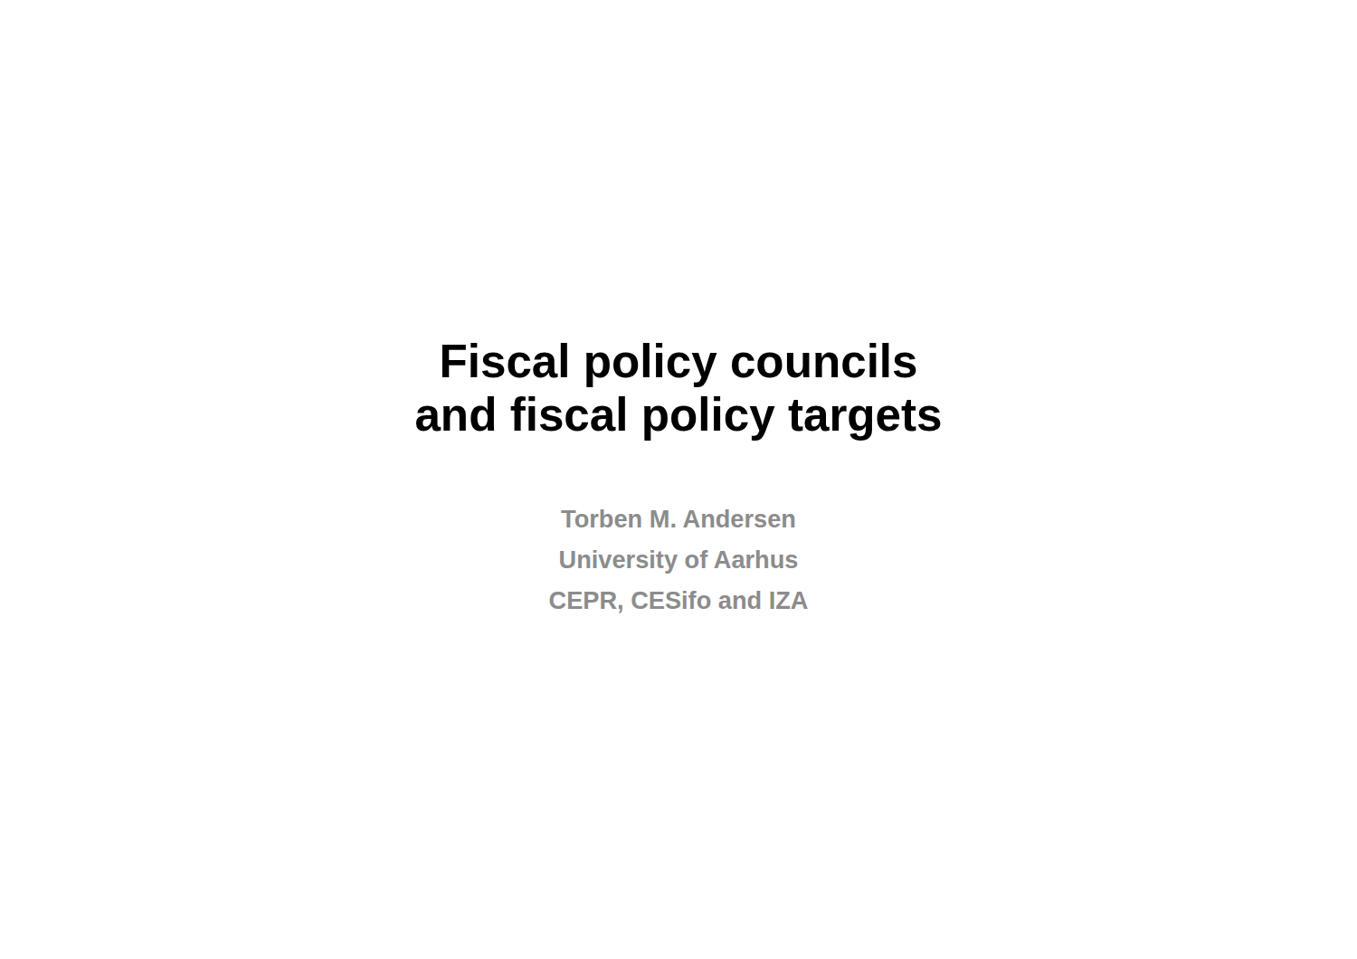Fiscal policy councils
and fiscal policy targets
Torben M. Andersen
University of Aarhus
CEPR, CESifo and IZA